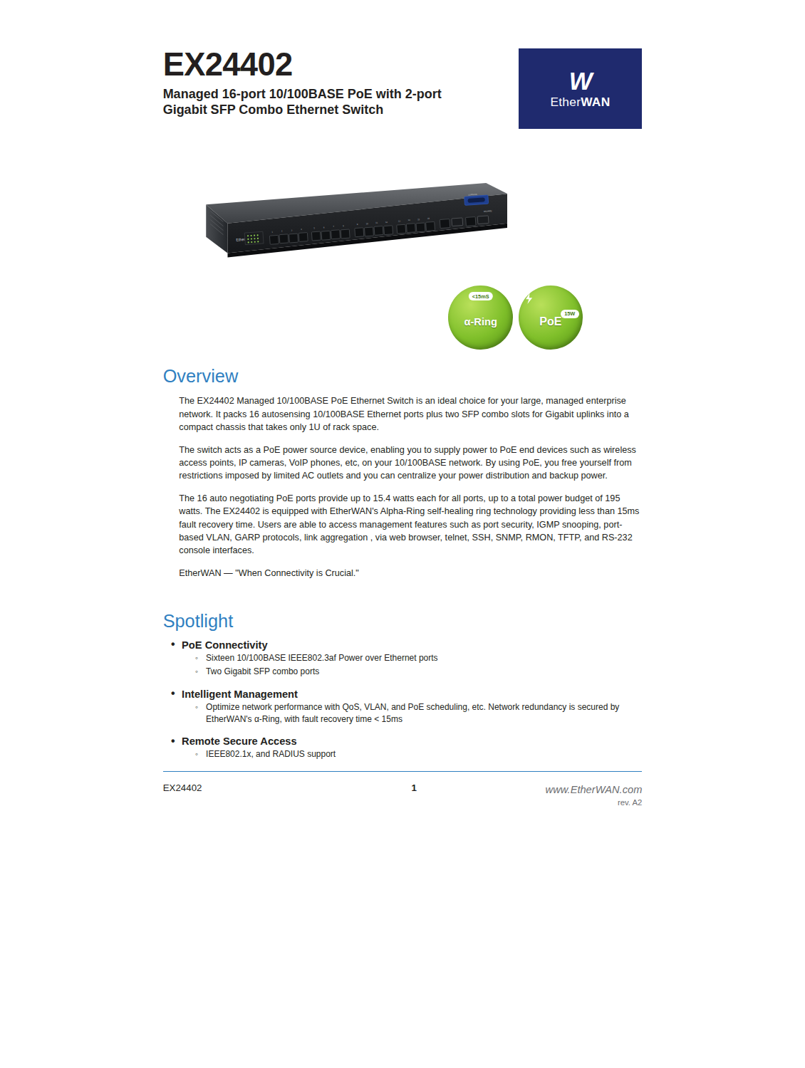EX24402
Managed 16-port 10/100BASE PoE with 2-port Gigabit SFP Combo Ethernet Switch
W Ether WAN
EtherWAN 1 2 3 4 5 6 7 8 9 10 11 12 13 14 15 16 CONSOLE EX24402
<15mS α-Ring
15W PoE
Overview
The EX24402 Managed 10/100BASE PoE Ethernet Switch is an ideal choice for your large, managed enterprise network. It packs 16 autosensing 10/100BASE Ethernet ports plus two SFP combo slots for Gigabit uplinks into a compact chassis that takes only 1U of rack space.
The switch acts as a PoE power source device, enabling you to supply power to PoE end devices such as wireless access points, IP cameras, VoIP phones, etc, on your 10/100BASE network. By using PoE, you free yourself from restrictions imposed by limited AC outlets and you can centralize your power distribution and backup power.
The 16 auto negotiating PoE ports provide up to 15.4 watts each for all ports, up to a total power budget of 195 watts. The EX24402 is equipped with EtherWAN's Alpha-Ring self-healing ring technology providing less than 15ms fault recovery time. Users are able to access management features such as port security, IGMP snooping, port-based VLAN, GARP protocols, link aggregation , via web browser, telnet, SSH, SNMP, RMON, TFTP, and RS-232 console interfaces.
EtherWAN — "When Connectivity is Crucial."
Spotlight
PoE Connectivity
Sixteen 10/100BASE IEEE802.3af Power over Ethernet ports
Two Gigabit SFP combo ports
Intelligent Management
Optimize network performance with QoS, VLAN, and PoE scheduling, etc. Network redundancy is secured by EtherWAN's α-Ring, with fault recovery time < 15ms
Remote Secure Access
IEEE802.1x, and RADIUS support
EX24402
1
www.EtherWAN.com
rev. A2